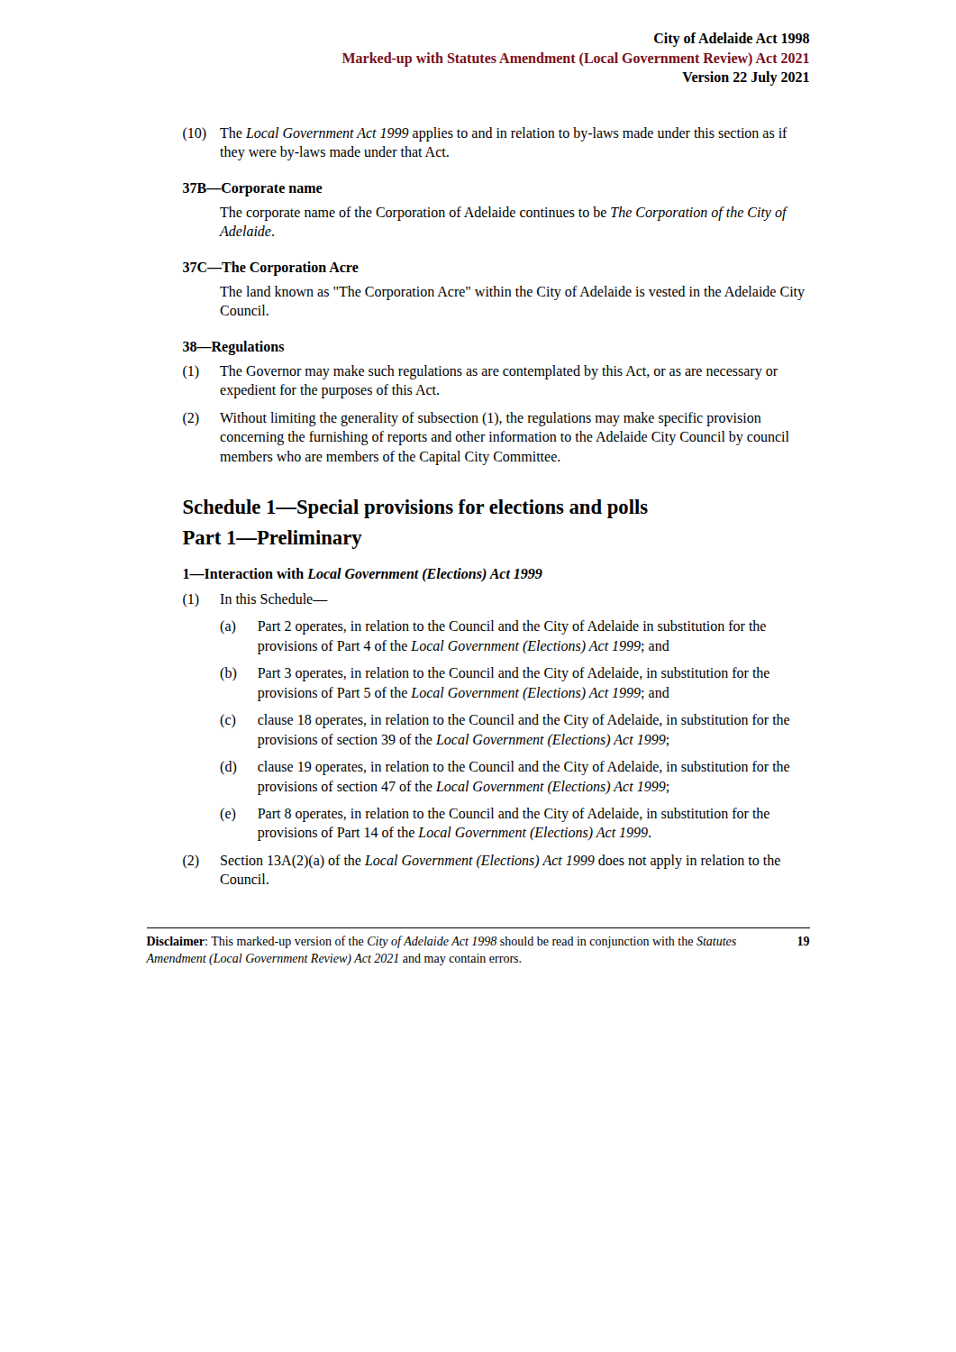City of Adelaide Act 1998
Marked-up with Statutes Amendment (Local Government Review) Act 2021
Version 22 July 2021
(10) The Local Government Act 1999 applies to and in relation to by-laws made under this section as if they were by-laws made under that Act.
37B—Corporate name
The corporate name of the Corporation of Adelaide continues to be The Corporation of the City of Adelaide.
37C—The Corporation Acre
The land known as "The Corporation Acre" within the City of Adelaide is vested in the Adelaide City Council.
38—Regulations
(1) The Governor may make such regulations as are contemplated by this Act, or as are necessary or expedient for the purposes of this Act.
(2) Without limiting the generality of subsection (1), the regulations may make specific provision concerning the furnishing of reports and other information to the Adelaide City Council by council members who are members of the Capital City Committee.
Schedule 1—Special provisions for elections and polls
Part 1—Preliminary
1—Interaction with Local Government (Elections) Act 1999
(1) In this Schedule—
(a) Part 2 operates, in relation to the Council and the City of Adelaide in substitution for the provisions of Part 4 of the Local Government (Elections) Act 1999; and
(b) Part 3 operates, in relation to the Council and the City of Adelaide, in substitution for the provisions of Part 5 of the Local Government (Elections) Act 1999; and
(c) clause 18 operates, in relation to the Council and the City of Adelaide, in substitution for the provisions of section 39 of the Local Government (Elections) Act 1999;
(d) clause 19 operates, in relation to the Council and the City of Adelaide, in substitution for the provisions of section 47 of the Local Government (Elections) Act 1999;
(e) Part 8 operates, in relation to the Council and the City of Adelaide, in substitution for the provisions of Part 14 of the Local Government (Elections) Act 1999.
(2) Section 13A(2)(a) of the Local Government (Elections) Act 1999 does not apply in relation to the Council.
19 Disclaimer: This marked-up version of the City of Adelaide Act 1998 should be read in conjunction with the Statutes Amendment (Local Government Review) Act 2021 and may contain errors.